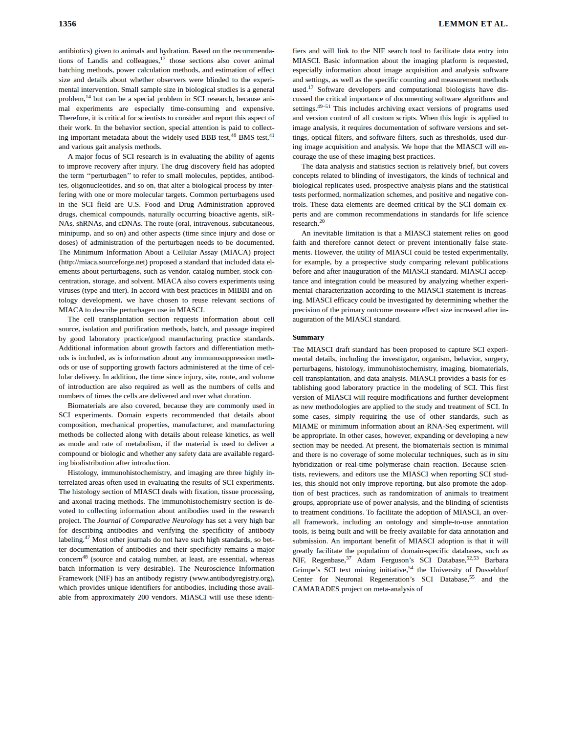1356 Lemmon et al.
antibiotics) given to animals and hydration. Based on the recommendations of Landis and colleagues,17 those sections also cover animal batching methods, power calculation methods, and estimation of effect size and details about whether observers were blinded to the experimental intervention. Small sample size in biological studies is a general problem,14 but can be a special problem in SCI research, because animal experiments are especially time-consuming and expensive. Therefore, it is critical for scientists to consider and report this aspect of their work. In the behavior section, special attention is paid to collecting important metadata about the widely used BBB test,46 BMS test,41 and various gait analysis methods.
A major focus of SCI research is in evaluating the ability of agents to improve recovery after injury. The drug discovery field has adopted the term ‘‘perturbagen’’ to refer to small molecules, peptides, antibodies, oligonucleotides, and so on, that alter a biological process by interfering with one or more molecular targets. Common perturbagens used in the SCI field are U.S. Food and Drug Administration–approved drugs, chemical compounds, naturally occurring bioactive agents, siRNAs, shRNAs, and cDNAs. The route (oral, intravenous, subcutaneous, minipump, and so on) and other aspects (time since injury and dose or doses) of administration of the perturbagen needs to be documented. The Minimum Information About a Cellular Assay (MIACA) project (http://miaca.sourceforge.net) proposed a standard that included data elements about perturbagens, such as vendor, catalog number, stock concentration, storage, and solvent. MIACA also covers experiments using viruses (type and titer). In accord with best practices in MIBBI and ontology development, we have chosen to reuse relevant sections of MIACA to describe perturbagen use in MIASCI.
The cell transplantation section requests information about cell source, isolation and purification methods, batch, and passage inspired by good laboratory practice/good manufacturing practice standards. Additional information about growth factors and differentiation methods is included, as is information about any immunosuppression methods or use of supporting growth factors administered at the time of cellular delivery. In addition, the time since injury, site, route, and volume of introduction are also required as well as the numbers of cells and numbers of times the cells are delivered and over what duration.
Biomaterials are also covered, because they are commonly used in SCI experiments. Domain experts recommended that details about composition, mechanical properties, manufacturer, and manufacturing methods be collected along with details about release kinetics, as well as mode and rate of metabolism, if the material is used to deliver a compound or biologic and whether any safety data are available regarding biodistribution after introduction.
Histology, immunohistochemistry, and imaging are three highly interrelated areas often used in evaluating the results of SCI experiments. The histology section of MIASCI deals with fixation, tissue processing, and axonal tracing methods. The immunohistochemistry section is devoted to collecting information about antibodies used in the research project. The Journal of Comparative Neurology has set a very high bar for describing antibodies and verifying the specificity of antibody labeling.47 Most other journals do not have such high standards, so better documentation of antibodies and their specificity remains a major concern48 (source and catalog number, at least, are essential, whereas batch information is very desirable). The Neuroscience Information Framework (NIF) has an antibody registry (www.antibodyregistry.org), which provides unique identifiers for antibodies, including those available from approximately 200 vendors. MIASCI will use these identifiers and will link to the NIF search tool to facilitate data entry into MIASCI. Basic information about the imaging platform is requested, especially information about image acquisition and analysis software and settings, as well as the specific counting and measurement methods used.17 Software developers and computational biologists have discussed the critical importance of documenting software algorithms and settings.49–51 This includes archiving exact versions of programs used and version control of all custom scripts. When this logic is applied to image analysis, it requires documentation of software versions and settings, optical filters, and software filters, such as thresholds, used during image acquisition and analysis. We hope that the MIASCI will encourage the use of these imaging best practices.
The data analysis and statistics section is relatively brief, but covers concepts related to blinding of investigators, the kinds of technical and biological replicates used, prospective analysis plans and the statistical tests performed, normalization schemes, and positive and negative controls. These data elements are deemed critical by the SCI domain experts and are common recommendations in standards for life science research.20
An inevitable limitation is that a MIASCI statement relies on good faith and therefore cannot detect or prevent intentionally false statements. However, the utility of MIASCI could be tested experimentally, for example, by a prospective study comparing relevant publications before and after inauguration of the MIASCI standard. MIASCI acceptance and integration could be measured by analyzing whether experimental characterization according to the MIASCI statement is increasing. MIASCI efficacy could be investigated by determining whether the precision of the primary outcome measure effect size increased after inauguration of the MIASCI standard.
Summary
The MIASCI draft standard has been proposed to capture SCI experimental details, including the investigator, organism, behavior, surgery, perturbagens, histology, immunohistochemistry, imaging, biomaterials, cell transplantation, and data analysis. MIASCI provides a basis for establishing good laboratory practice in the modeling of SCI. This first version of MIASCI will require modifications and further development as new methodologies are applied to the study and treatment of SCI. In some cases, simply requiring the use of other standards, such as MIAME or minimum information about an RNA-Seq experiment, will be appropriate. In other cases, however, expanding or developing a new section may be needed. At present, the biomaterials section is minimal and there is no coverage of some molecular techniques, such as in situ hybridization or real-time polymerase chain reaction. Because scientists, reviewers, and editors use the MIASCI when reporting SCI studies, this should not only improve reporting, but also promote the adoption of best practices, such as randomization of animals to treatment groups, appropriate use of power analysis, and the blinding of scientists to treatment conditions. To facilitate the adoption of MIASCI, an overall framework, including an ontology and simple-to-use annotation tools, is being built and will be freely available for data annotation and submission. An important benefit of MIASCI adoption is that it will greatly facilitate the population of domain-specific databases, such as NIF, Regenbase,37 Adam Ferguson’s SCI Database,52,53 Barbara Grimpe’s SCI text mining initiative,54 the University of Dusseldorf Center for Neuronal Regeneration’s SCI Database,55 and the CAMARADES project on meta-analysis of